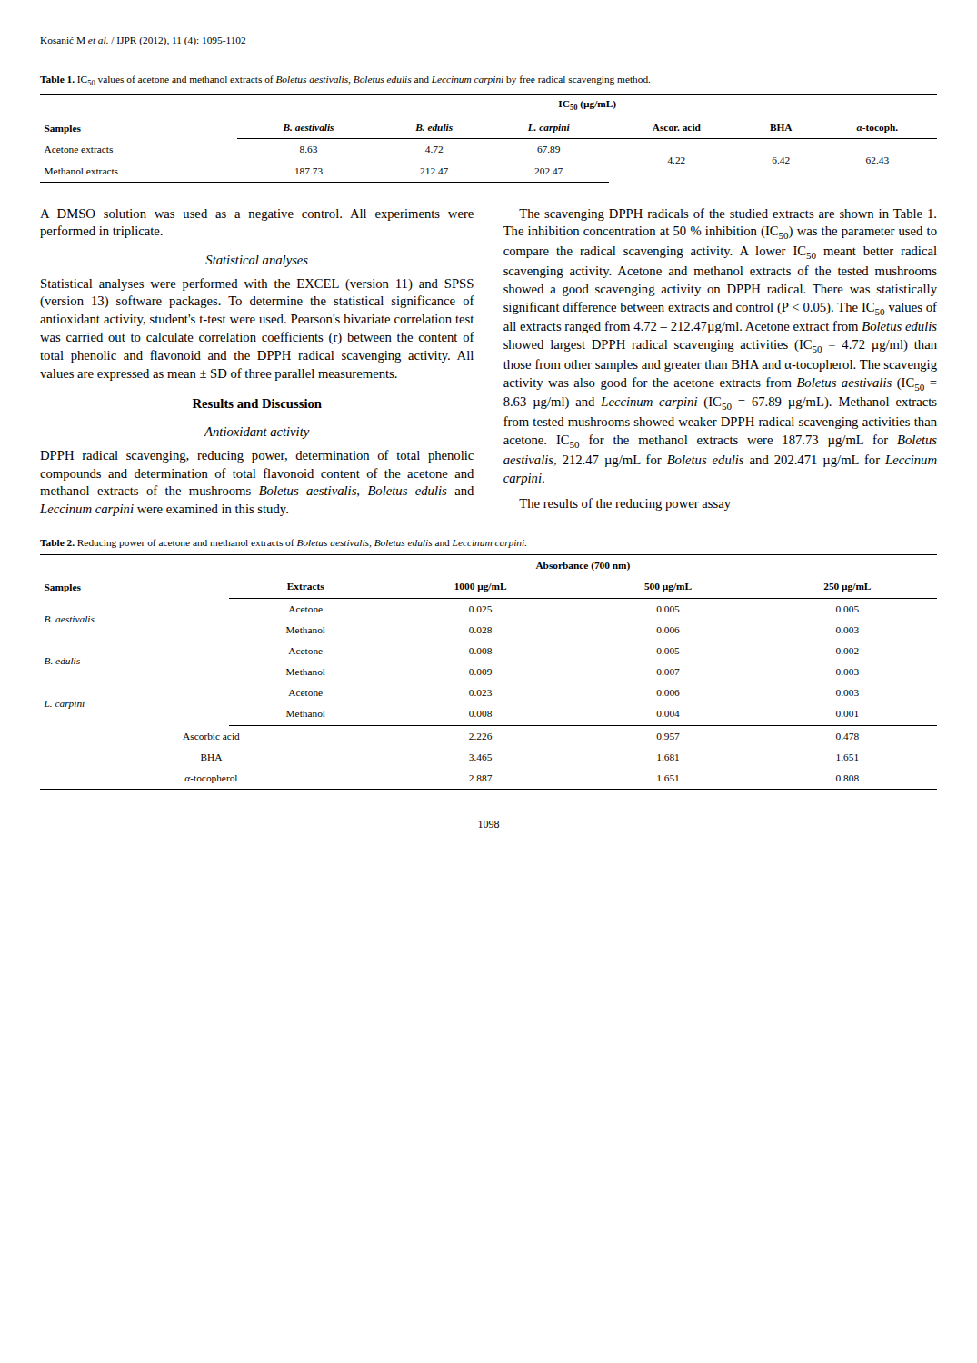Kosanić M et al. / IJPR (2012), 11 (4): 1095-1102
Table 1. IC50 values of acetone and methanol extracts of Boletus aestivalis, Boletus edulis and Leccinum carpini by free radical scavenging method.
| Samples | IC 50 (µg/mL) |
| --- | --- |
| B. aestivalis | B. edulis | L. carpini | Ascor. acid | BHA | α -tocoph. |
| Acetone extracts | 8.63 | 4.72 | 67.89 | 4.22 | 6.42 | 62.43 |
| Methanol extracts | 187.73 | 212.47 | 202.47 |
A DMSO solution was used as a negative control. All experiments were performed in triplicate.
Statistical analyses
Statistical analyses were performed with the EXCEL (version 11) and SPSS (version 13) software packages. To determine the statistical significance of antioxidant activity, student's t-test were used. Pearson's bivariate correlation test was carried out to calculate correlation coefficients (r) between the content of total phenolic and flavonoid and the DPPH radical scavenging activity. All values are expressed as mean ± SD of three parallel measurements.
Results and Discussion
Antioxidant activity
DPPH radical scavenging, reducing power, determination of total phenolic compounds and determination of total flavonoid content of the acetone and methanol extracts of the mushrooms Boletus aestivalis, Boletus edulis and Leccinum carpini were examined in this study.
The scavenging DPPH radicals of the studied extracts are shown in Table 1. The inhibition concentration at 50 % inhibition (IC50) was the parameter used to compare the radical scavenging activity. A lower IC50 meant better radical scavenging activity. Acetone and methanol extracts of the tested mushrooms showed a good scavenging activity on DPPH radical. There was statistically significant difference between extracts and control (P < 0.05). The IC50 values of all extracts ranged from 4.72 – 212.47µg/ml. Acetone extract from Boletus edulis showed largest DPPH radical scavenging activities (IC50 = 4.72 µg/ml) than those from other samples and greater than BHA and α-tocopherol. The scavengig activity was also good for the acetone extracts from Boletus aestivalis (IC50 = 8.63 µg/ml) and Leccinum carpini (IC50 = 67.89 µg/mL). Methanol extracts from tested mushrooms showed weaker DPPH radical scavenging activities than acetone. IC50 for the methanol extracts were 187.73 µg/mL for Boletus aestivalis, 212.47 µg/mL for Boletus edulis and 202.471 µg/mL for Leccinum carpini.
The results of the reducing power assay
Table 2. Reducing power of acetone and methanol extracts of Boletus aestivalis, Boletus edulis and Leccinum carpini.
| Samples | Absorbance (700 nm) |
| --- | --- |
| Extracts | 1000 µg/mL | 500 µg/mL | 250 µg/mL |
| B. aestivalis | Acetone | 0.025 | 0.005 | 0.005 |
| Methanol | 0.028 | 0.006 | 0.003 |
| B. edulis | Acetone | 0.008 | 0.005 | 0.002 |
| Methanol | 0.009 | 0.007 | 0.003 |
| L. carpini | Acetone | 0.023 | 0.006 | 0.003 |
| Methanol | 0.008 | 0.004 | 0.001 |
| Ascorbic acid | 2.226 | 0.957 | 0.478 |
| BHA | 3.465 | 1.681 | 1.651 |
| α -tocopherol | 2.887 | 1.651 | 0.808 |
1098